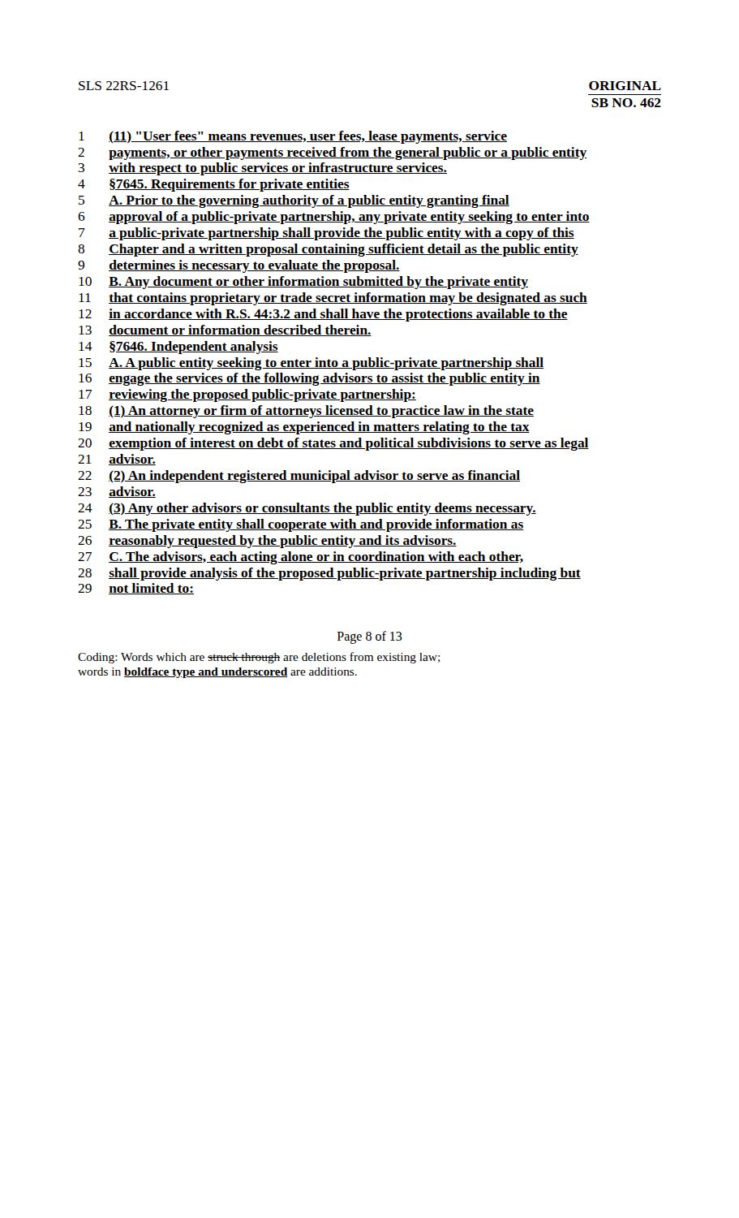SLS 22RS-1261
ORIGINAL SB NO. 462
| 1 | (11) "User fees" means revenues, user fees, lease payments, service |
| 2 | payments, or other payments received from the general public or a public entity |
| 3 | with respect to public services or infrastructure services. |
| 4 | §7645. Requirements for private entities |
| 5 | A. Prior to the governing authority of a public entity granting final |
| 6 | approval of a public-private partnership, any private entity seeking to enter into |
| 7 | a public-private partnership shall provide the public entity with a copy of this |
| 8 | Chapter and a written proposal containing sufficient detail as the public entity |
| 9 | determines is necessary to evaluate the proposal. |
| 10 | B. Any document or other information submitted by the private entity |
| 11 | that contains proprietary or trade secret information may be designated as such |
| 12 | in accordance with R.S. 44:3.2 and shall have the protections available to the |
| 13 | document or information described therein. |
| 14 | §7646. Independent analysis |
| 15 | A. A public entity seeking to enter into a public-private partnership shall |
| 16 | engage the services of the following advisors to assist the public entity in |
| 17 | reviewing the proposed public-private partnership: |
| 18 | (1) An attorney or firm of attorneys licensed to practice law in the state |
| 19 | and nationally recognized as experienced in matters relating to the tax |
| 20 | exemption of interest on debt of states and political subdivisions to serve as legal |
| 21 | advisor. |
| 22 | (2) An independent registered municipal advisor to serve as financial |
| 23 | advisor. |
| 24 | (3) Any other advisors or consultants the public entity deems necessary. |
| 25 | B. The private entity shall cooperate with and provide information as |
| 26 | reasonably requested by the public entity and its advisors. |
| 27 | C. The advisors, each acting alone or in coordination with each other, |
| 28 | shall provide analysis of the proposed public-private partnership including but |
| 29 | not limited to: |
Page 8 of 13
Coding: Words which are struck through are deletions from existing law;
words in boldface type and underscored are additions.